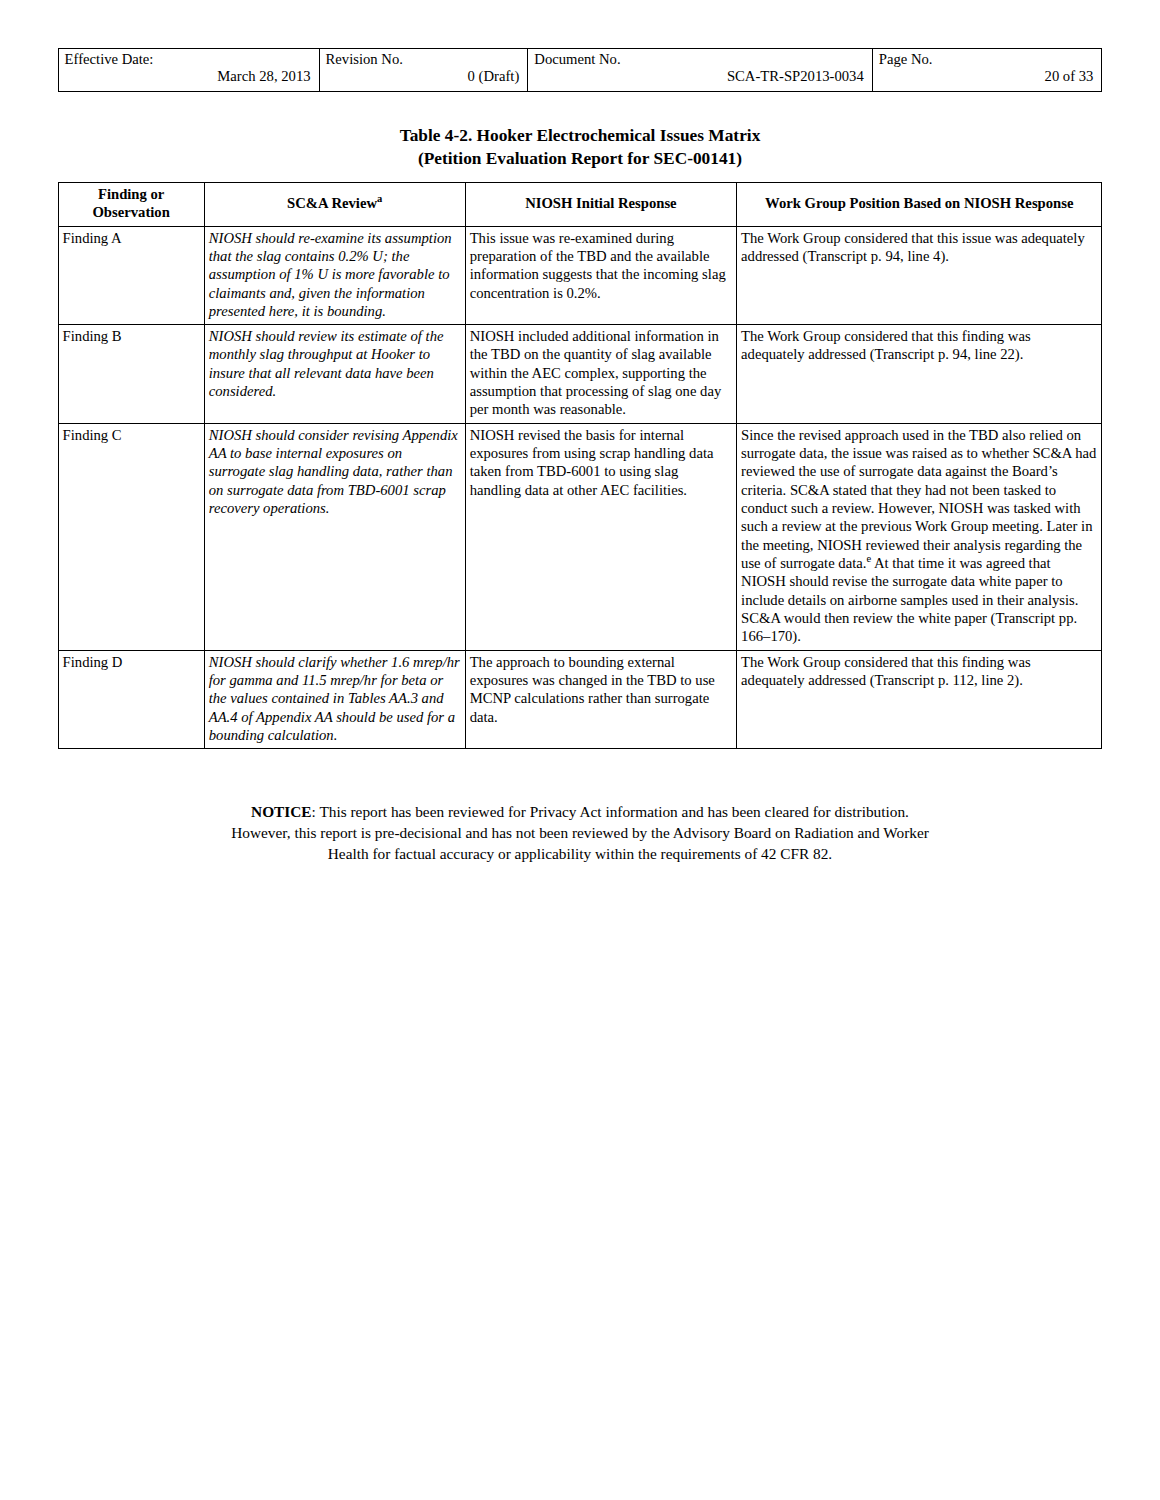| Effective Date: March 28, 2013 | Revision No. 0 (Draft) | Document No. SCA-TR-SP2013-0034 | Page No. 20 of 33 |
Table 4-2. Hooker Electrochemical Issues Matrix
(Petition Evaluation Report for SEC-00141)
| Finding or Observation | SC&A Review a | NIOSH Initial Response | Work Group Position Based on NIOSH Response |
| --- | --- | --- | --- |
| Finding A | NIOSH should re-examine its assumption that the slag contains 0.2% U; the assumption of 1% U is more favorable to claimants and, given the information presented here, it is bounding. | This issue was re-examined during preparation of the TBD and the available information suggests that the incoming slag concentration is 0.2%. | The Work Group considered that this issue was adequately addressed (Transcript p. 94, line 4). |
| Finding B | NIOSH should review its estimate of the monthly slag throughput at Hooker to insure that all relevant data have been considered. | NIOSH included additional information in the TBD on the quantity of slag available within the AEC complex, supporting the assumption that processing of slag one day per month was reasonable. | The Work Group considered that this finding was adequately addressed (Transcript p. 94, line 22). |
| Finding C | NIOSH should consider revising Appendix AA to base internal exposures on surrogate slag handling data, rather than on surrogate data from TBD-6001 scrap recovery operations. | NIOSH revised the basis for internal exposures from using scrap handling data taken from TBD-6001 to using slag handling data at other AEC facilities. | Since the revised approach used in the TBD also relied on surrogate data, the issue was raised as to whether SC&A had reviewed the use of surrogate data against the Board’s criteria. SC&A stated that they had not been tasked to conduct such a review. However, NIOSH was tasked with such a review at the previous Work Group meeting. Later in the meeting, NIOSH reviewed their analysis regarding the use of surrogate data. e At that time it was agreed that NIOSH should revise the surrogate data white paper to include details on airborne samples used in their analysis. SC&A would then review the white paper (Transcript pp. 166–170). |
| Finding D | NIOSH should clarify whether 1.6 mrep/hr for gamma and 11.5 mrep/hr for beta or the values contained in Tables AA.3 and AA.4 of Appendix AA should be used for a bounding calculation. | The approach to bounding external exposures was changed in the TBD to use MCNP calculations rather than surrogate data. | The Work Group considered that this finding was adequately addressed (Transcript p. 112, line 2). |
NOTICE: This report has been reviewed for Privacy Act information and has been cleared for distribution.
However, this report is pre-decisional and has not been reviewed by the Advisory Board on Radiation and Worker
Health for factual accuracy or applicability within the requirements of 42 CFR 82.